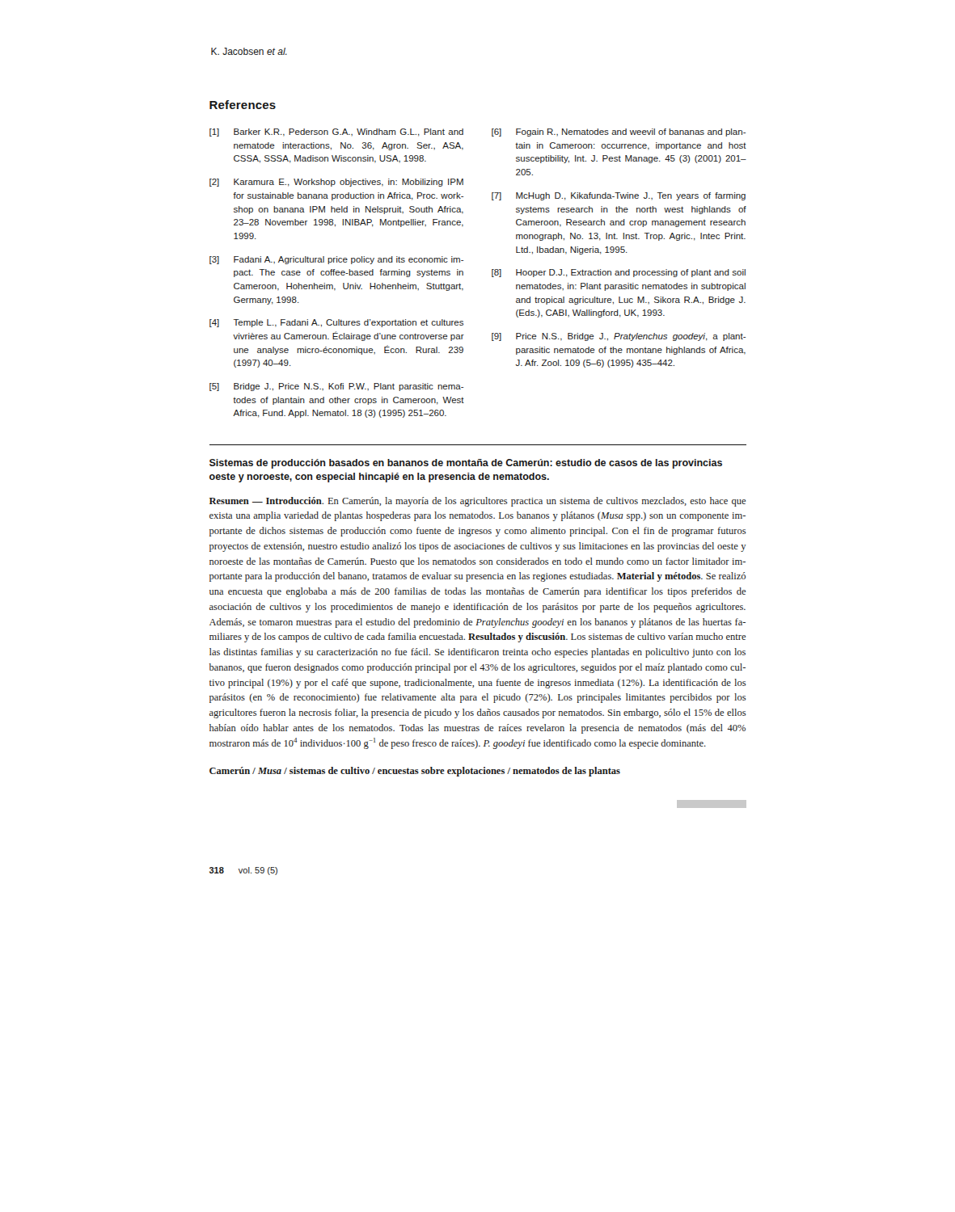K. Jacobsen et al.
References
[1] Barker K.R., Pederson G.A., Windham G.L., Plant and nematode interactions, No. 36, Agron. Ser., ASA, CSSA, SSSA, Madison Wisconsin, USA, 1998.
[2] Karamura E., Workshop objectives, in: Mobilizing IPM for sustainable banana production in Africa, Proc. workshop on banana IPM held in Nelspruit, South Africa, 23–28 November 1998, INIBAP, Montpellier, France, 1999.
[3] Fadani A., Agricultural price policy and its economic impact. The case of coffee-based farming systems in Cameroon, Hohenheim, Univ. Hohenheim, Stuttgart, Germany, 1998.
[4] Temple L., Fadani A., Cultures d’exportation et cultures vivrières au Cameroun. Éclairage d’une controverse par une analyse micro-économique, Écon. Rural. 239 (1997) 40–49.
[5] Bridge J., Price N.S., Kofi P.W., Plant parasitic nematodes of plantain and other crops in Cameroon, West Africa, Fund. Appl. Nematol. 18 (3) (1995) 251–260.
[6] Fogain R., Nematodes and weevil of bananas and plantain in Cameroon: occurrence, importance and host susceptibility, Int. J. Pest Manage. 45 (3) (2001) 201–205.
[7] McHugh D., Kikafunda-Twine J., Ten years of farming systems research in the north west highlands of Cameroon, Research and crop management research monograph, No. 13, Int. Inst. Trop. Agric., Intec Print. Ltd., Ibadan, Nigeria, 1995.
[8] Hooper D.J., Extraction and processing of plant and soil nematodes, in: Plant parasitic nematodes in subtropical and tropical agriculture, Luc M., Sikora R.A., Bridge J. (Eds.), CABI, Wallingford, UK, 1993.
[9] Price N.S., Bridge J., Pratylenchus goodeyi, a plant-parasitic nematode of the montane highlands of Africa, J. Afr. Zool. 109 (5–6) (1995) 435–442.
Sistemas de producción basados en bananos de montaña de Camerún: estudio de casos de las provincias oeste y noroeste, con especial hincapié en la presencia de nematodos.
Resumen — Introducción. En Camerún, la mayoría de los agricultores practica un sistema de cultivos mezclados, esto hace que exista una amplia variedad de plantas hospederas para los nematodos. Los bananos y plátanos (Musa spp.) son un componente importante de dichos sistemas de producción como fuente de ingresos y como alimento principal. Con el fin de programar futuros proyectos de extensión, nuestro estudio analizó los tipos de asociaciones de cultivos y sus limitaciones en las provincias del oeste y noroeste de las montañas de Camerún. Puesto que los nematodos son considerados en todo el mundo como un factor limitador importante para la producción del banano, tratamos de evaluar su presencia en las regiones estudiadas. Material y métodos. Se realizó una encuesta que englobaba a más de 200 familias de todas las montañas de Camerún para identificar los tipos preferidos de asociación de cultivos y los procedimientos de manejo e identificación de los parásitos por parte de los pequeños agricultores. Además, se tomaron muestras para el estudio del predominio de Pratylenchus goodeyi en los bananos y plátanos de las huertas familiares y de los campos de cultivo de cada familia encuestada. Resultados y discusión. Los sistemas de cultivo varían mucho entre las distintas familias y su caracterización no fue fácil. Se identificaron treinta ocho especies plantadas en policultivo junto con los bananos, que fueron designados como producción principal por el 43% de los agricultores, seguidos por el maíz plantado como cultivo principal (19%) y por el café que supone, tradicionalmente, una fuente de ingresos inmediata (12%). La identificación de los parásitos (en % de reconocimiento) fue relativamente alta para el picudo (72%). Los principales limitantes percibidos por los agricultores fueron la necrosis foliar, la presencia de picudo y los daños causados por nematodos. Sin embargo, sólo el 15% de ellos habían oído hablar antes de los nematodos. Todas las muestras de raíces revelaron la presencia de nematodos (más del 40% mostraron más de 104 individuos·100 g−1 de peso fresco de raíces). P. goodeyi fue identificado como la especie dominante.
Camerún / Musa / sistemas de cultivo / encuestas sobre explotaciones / nematodos de las plantas
318vol. 59 (5)